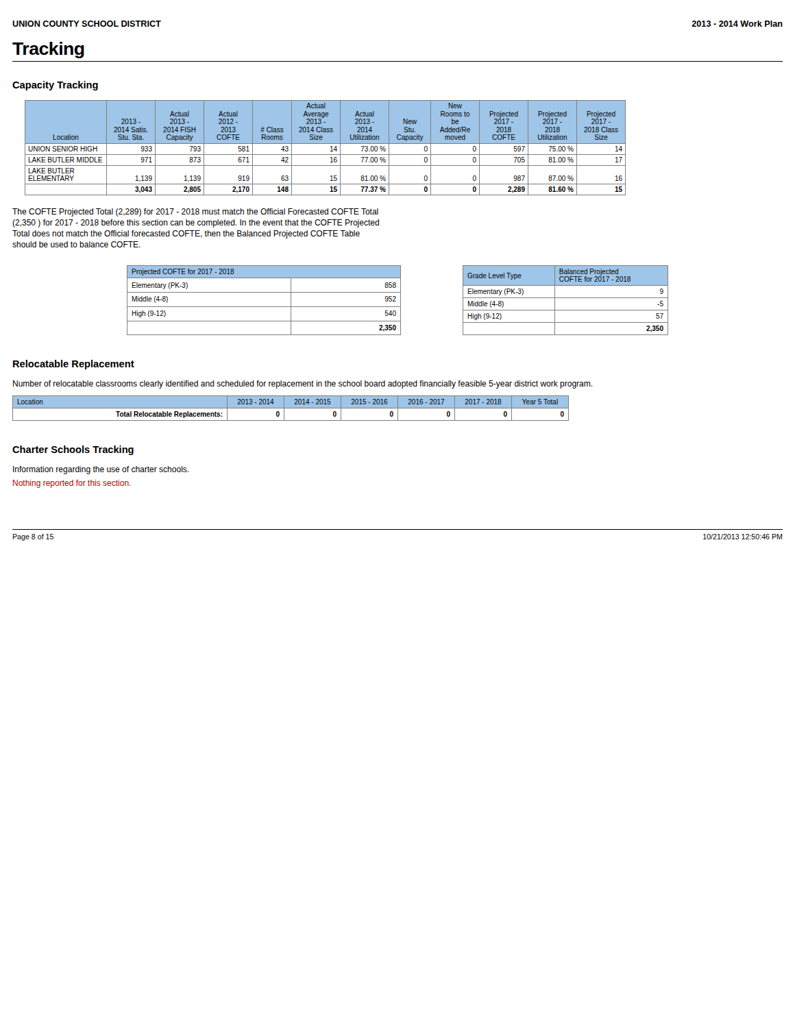UNION COUNTY SCHOOL DISTRICT 2013 - 2014 Work Plan
Tracking
Capacity Tracking
| Location | 2013 - 2014 Satis. Stu. Sta. | Actual 2013 - 2014 FISH Capacity | Actual 2012 - 2013 COFTE | # Class Rooms | Actual Average 2013 - 2014 Class Size | Actual 2013 - 2014 Utilization | New Stu. Capacity | New Rooms to be Added/Re moved | Projected 2017 - 2018 COFTE | Projected 2017 - 2018 Utilization | Projected 2017 - 2018 Class Size |
| --- | --- | --- | --- | --- | --- | --- | --- | --- | --- | --- | --- |
| UNION SENIOR HIGH | 933 | 793 | 581 | 43 | 14 | 73.00 % | 0 | 0 | 597 | 75.00 % | 14 |
| LAKE BUTLER MIDDLE | 971 | 873 | 671 | 42 | 16 | 77.00 % | 0 | 0 | 705 | 81.00 % | 17 |
| LAKE BUTLER ELEMENTARY | 1,139 | 1,139 | 919 | 63 | 15 | 81.00 % | 0 | 0 | 987 | 87.00 % | 16 |
| | 3,043 | 2,805 | 2,170 | 148 | 15 | 77.37 % | 0 | 0 | 2,289 | 81.60 % | 15 |
The COFTE Projected Total (2,289) for 2017 - 2018 must match the Official Forecasted COFTE Total
(2,350 ) for 2017 - 2018 before this section can be completed. In the event that the COFTE Projected
Total does not match the Official forecasted COFTE, then the Balanced Projected COFTE Table
should be used to balance COFTE.
| Projected COFTE for 2017 - 2018 |
| --- |
| Elementary (PK-3) | 858 |
| Middle (4-8) | 952 |
| High (9-12) | 540 |
| | 2,350 |
| Grade Level Type | Balanced Projected COFTE for 2017 - 2018 |
| --- | --- |
| Elementary (PK-3) | 9 |
| Middle (4-8) | -5 |
| High (9-12) | 57 |
| | 2,350 |
Relocatable Replacement
Number of relocatable classrooms clearly identified and scheduled for replacement in the school board adopted financially feasible 5-year district work program.
| Location | 2013 - 2014 | 2014 - 2015 | 2015 - 2016 | 2016 - 2017 | 2017 - 2018 | Year 5 Total |
| --- | --- | --- | --- | --- | --- | --- |
| Total Relocatable Replacements: | 0 | 0 | 0 | 0 | 0 | 0 |
Charter Schools Tracking
Information regarding the use of charter schools.
Nothing reported for this section.
Page 8 of 15 10/21/2013 12:50:46 PM